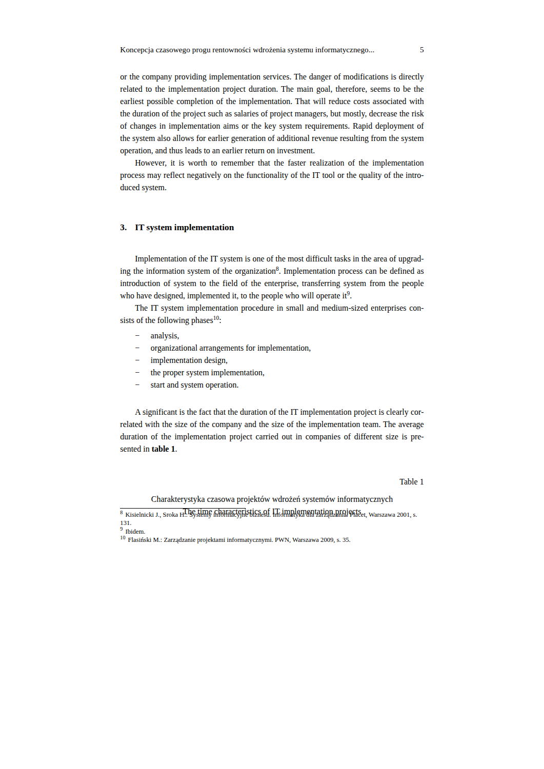Koncepcja czasowego progu rentowności wdrożenia systemu informatycznego...
5
or the company providing implementation services. The danger of modifications is directly related to the implementation project duration. The main goal, therefore, seems to be the earliest possible completion of the implementation. That will reduce costs associated with the duration of the project such as salaries of project managers, but mostly, decrease the risk of changes in implementation aims or the key system requirements. Rapid deployment of the system also allows for earlier generation of additional revenue resulting from the system operation, and thus leads to an earlier return on investment.
However, it is worth to remember that the faster realization of the implementation process may reflect negatively on the functionality of the IT tool or the quality of the introduced system.
3. IT system implementation
Implementation of the IT system is one of the most difficult tasks in the area of upgrading the information system of the organization8. Implementation process can be defined as introduction of system to the field of the enterprise, transferring system from the people who have designed, implemented it, to the people who will operate it9.
The IT system implementation procedure in small and medium-sized enterprises consists of the following phases10:
analysis,
organizational arrangements for implementation,
implementation design,
the proper system implementation,
start and system operation.
A significant is the fact that the duration of the IT implementation project is clearly correlated with the size of the company and the size of the implementation team. The average duration of the implementation project carried out in companies of different size is presented in table 1.
Table 1
Charakterystyka czasowa projektów wdrożeń systemów informatycznych The time characteristics of IT implementation projects
8 Kisielnicki J., Sroka H.: Systemy informacyjne biznesu. Informatyka dla zarządzania. Placet, Warszawa 2001, s. 131.
9 Ibidem.
10 Flasiński M.: Zarządzanie projektami informatycznymi. PWN, Warszawa 2009, s. 35.